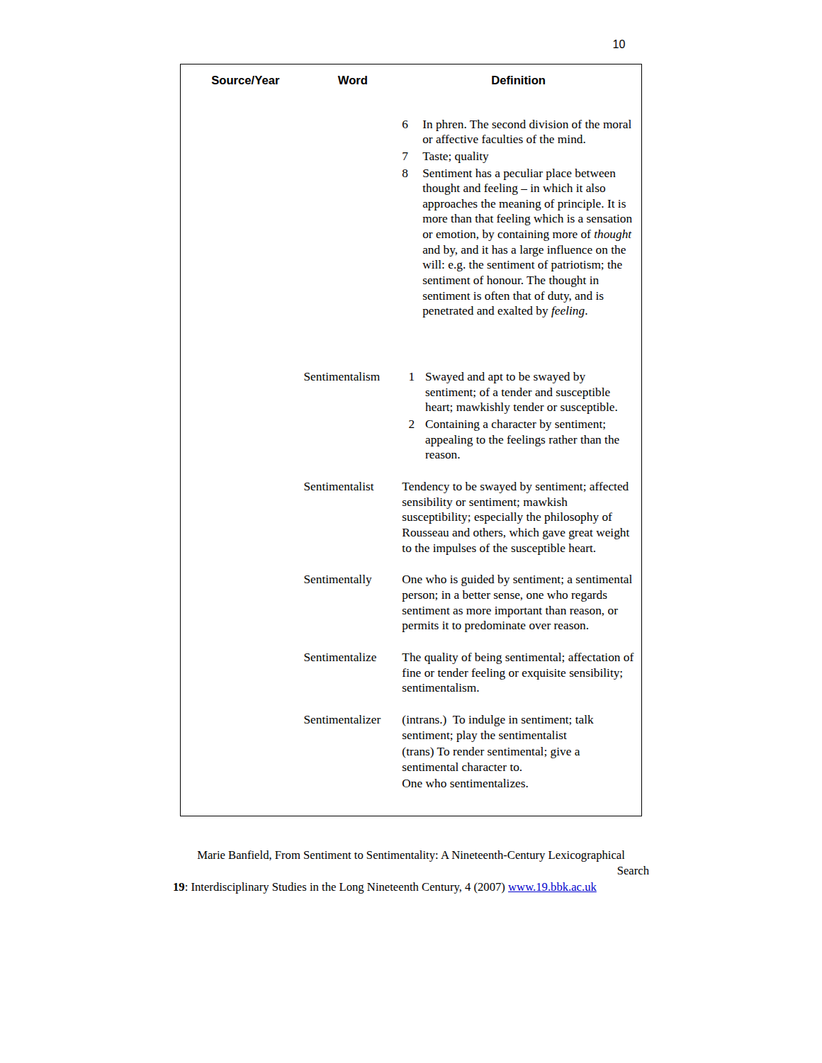10
| Source/Year | Word | Definition |
| --- | --- | --- |
| | | 6 In phren. The second division of the moral or affective faculties of the mind. 7 Taste; quality 8 Sentiment has a peculiar place between thought and feeling – in which it also approaches the meaning of principle. It is more than that feeling which is a sensation or emotion, by containing more of thought and by, and it has a large influence on the will: e.g. the sentiment of patriotism; the sentiment of honour. The thought in sentiment is often that of duty, and is penetrated and exalted by feeling . |
| | Sentimentalism | 1 Swayed and apt to be swayed by sentiment; of a tender and susceptible heart; mawkishly tender or susceptible. 2 Containing a character by sentiment; appealing to the feelings rather than the reason. |
| | Sentimentalist | Tendency to be swayed by sentiment; affected sensibility or sentiment; mawkish susceptibility; especially the philosophy of Rousseau and others, which gave great weight to the impulses of the susceptible heart. |
| | Sentimentally | One who is guided by sentiment; a sentimental person; in a better sense, one who regards sentiment as more important than reason, or permits it to predominate over reason. |
| | Sentimentalize | The quality of being sentimental; affectation of fine or tender feeling or exquisite sensibility; sentimentalism. |
| | Sentimentalizer | (intrans.) To indulge in sentiment; talk sentiment; play the sentimentalist (trans) To render sentimental; give a sentimental character to. One who sentimentalizes. |
Marie Banfield, From Sentiment to Sentimentality: A Nineteenth-Century Lexicographical
Search
19: Interdisciplinary Studies in the Long Nineteenth Century, 4 (2007) www.19.bbk.ac.uk